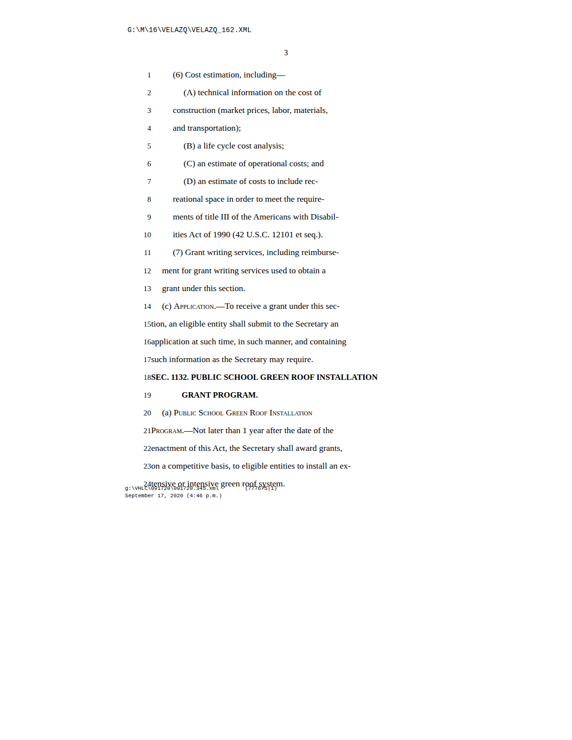G:\M\16\VELAZQ\VELAZQ_162.XML
3
| 1 | (6) Cost estimation, including— |
| 2 | (A) technical information on the cost of |
| 3 | construction (market prices, labor, materials, |
| 4 | and transportation); |
| 5 | (B) a life cycle cost analysis; |
| 6 | (C) an estimate of operational costs; and |
| 7 | (D) an estimate of costs to include rec- |
| 8 | reational space in order to meet the require- |
| 9 | ments of title III of the Americans with Disabil- |
| 10 | ities Act of 1990 (42 U.S.C. 12101 et seq.). |
| 11 | (7) Grant writing services, including reimburse- |
| 12 | ment for grant writing services used to obtain a |
| 13 | grant under this section. |
| 14 | (c) Application. —To receive a grant under this sec- |
| 15 | tion, an eligible entity shall submit to the Secretary an |
| 16 | application at such time, in such manner, and containing |
| 17 | such information as the Secretary may require. |
| 18 | SEC. 1132. PUBLIC SCHOOL GREEN ROOF INSTALLATION |
| 19 | GRANT PROGRAM. |
| 20 | (a) Public School Green Roof Installation |
| 21 | Program. —Not later than 1 year after the date of the |
| 22 | enactment of this Act, the Secretary shall award grants, |
| 23 | on a competitive basis, to eligible entities to install an ex- |
| 24 | tensive or intensive green roof system. |
g:\VHLC\091720\091720.345.xml(777675|1)
September 17, 2020 (4:46 p.m.)